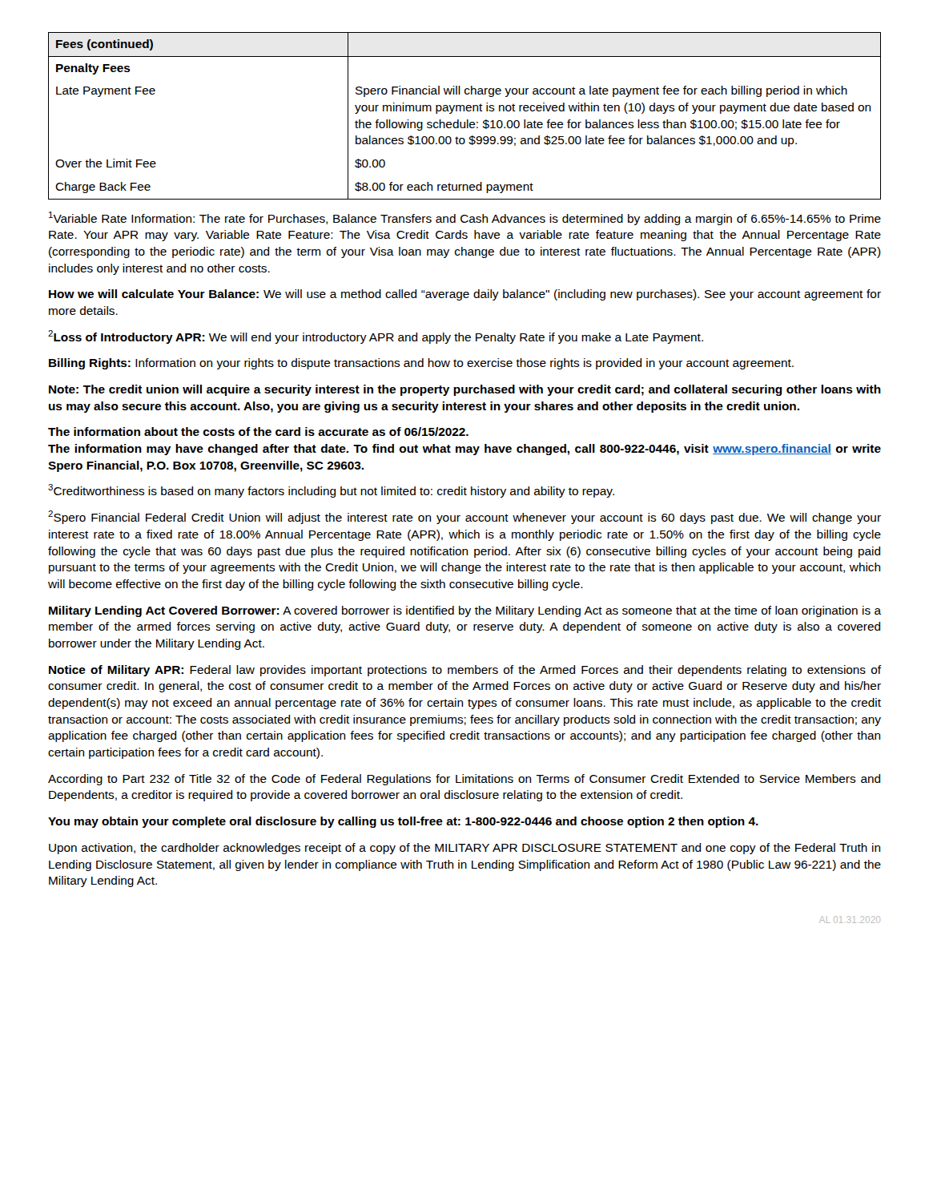| Fees (continued) | |
| --- | --- |
| Penalty Fees | |
| Late Payment Fee | Spero Financial will charge your account a late payment fee for each billing period in which your minimum payment is not received within ten (10) days of your payment due date based on the following schedule: $10.00 late fee for balances less than $100.00; $15.00 late fee for balances $100.00 to $999.99; and $25.00 late fee for balances $1,000.00 and up. |
| Over the Limit Fee | $0.00 |
| Charge Back Fee | $8.00 for each returned payment |
1Variable Rate Information: The rate for Purchases, Balance Transfers and Cash Advances is determined by adding a margin of 6.65%-14.65% to Prime Rate. Your APR may vary. Variable Rate Feature: The Visa Credit Cards have a variable rate feature meaning that the Annual Percentage Rate (corresponding to the periodic rate) and the term of your Visa loan may change due to interest rate fluctuations. The Annual Percentage Rate (APR) includes only interest and no other costs.
How we will calculate Your Balance: We will use a method called “average daily balance" (including new purchases). See your account agreement for more details.
2Loss of Introductory APR: We will end your introductory APR and apply the Penalty Rate if you make a Late Payment.
Billing Rights: Information on your rights to dispute transactions and how to exercise those rights is provided in your account agreement.
Note: The credit union will acquire a security interest in the property purchased with your credit card; and collateral securing other loans with us may also secure this account. Also, you are giving us a security interest in your shares and other deposits in the credit union.
The information about the costs of the card is accurate as of 06/15/2022.
The information may have changed after that date. To find out what may have changed, call 800-922-0446, visit www.spero.financial or write Spero Financial, P.O. Box 10708, Greenville, SC 29603.
3Creditworthiness is based on many factors including but not limited to: credit history and ability to repay.
2Spero Financial Federal Credit Union will adjust the interest rate on your account whenever your account is 60 days past due. We will change your interest rate to a fixed rate of 18.00% Annual Percentage Rate (APR), which is a monthly periodic rate or 1.50% on the first day of the billing cycle following the cycle that was 60 days past due plus the required notification period. After six (6) consecutive billing cycles of your account being paid pursuant to the terms of your agreements with the Credit Union, we will change the interest rate to the rate that is then applicable to your account, which will become effective on the first day of the billing cycle following the sixth consecutive billing cycle.
Military Lending Act Covered Borrower: A covered borrower is identified by the Military Lending Act as someone that at the time of loan origination is a member of the armed forces serving on active duty, active Guard duty, or reserve duty. A dependent of someone on active duty is also a covered borrower under the Military Lending Act.
Notice of Military APR: Federal law provides important protections to members of the Armed Forces and their dependents relating to extensions of consumer credit. In general, the cost of consumer credit to a member of the Armed Forces on active duty or active Guard or Reserve duty and his/her dependent(s) may not exceed an annual percentage rate of 36% for certain types of consumer loans. This rate must include, as applicable to the credit transaction or account: The costs associated with credit insurance premiums; fees for ancillary products sold in connection with the credit transaction; any application fee charged (other than certain application fees for specified credit transactions or accounts); and any participation fee charged (other than certain participation fees for a credit card account).
According to Part 232 of Title 32 of the Code of Federal Regulations for Limitations on Terms of Consumer Credit Extended to Service Members and Dependents, a creditor is required to provide a covered borrower an oral disclosure relating to the extension of credit.
You may obtain your complete oral disclosure by calling us toll-free at: 1-800-922-0446 and choose option 2 then option 4.
Upon activation, the cardholder acknowledges receipt of a copy of the MILITARY APR DISCLOSURE STATEMENT and one copy of the Federal Truth in Lending Disclosure Statement, all given by lender in compliance with Truth in Lending Simplification and Reform Act of 1980 (Public Law 96-221) and the Military Lending Act.
AL 01.31.2020